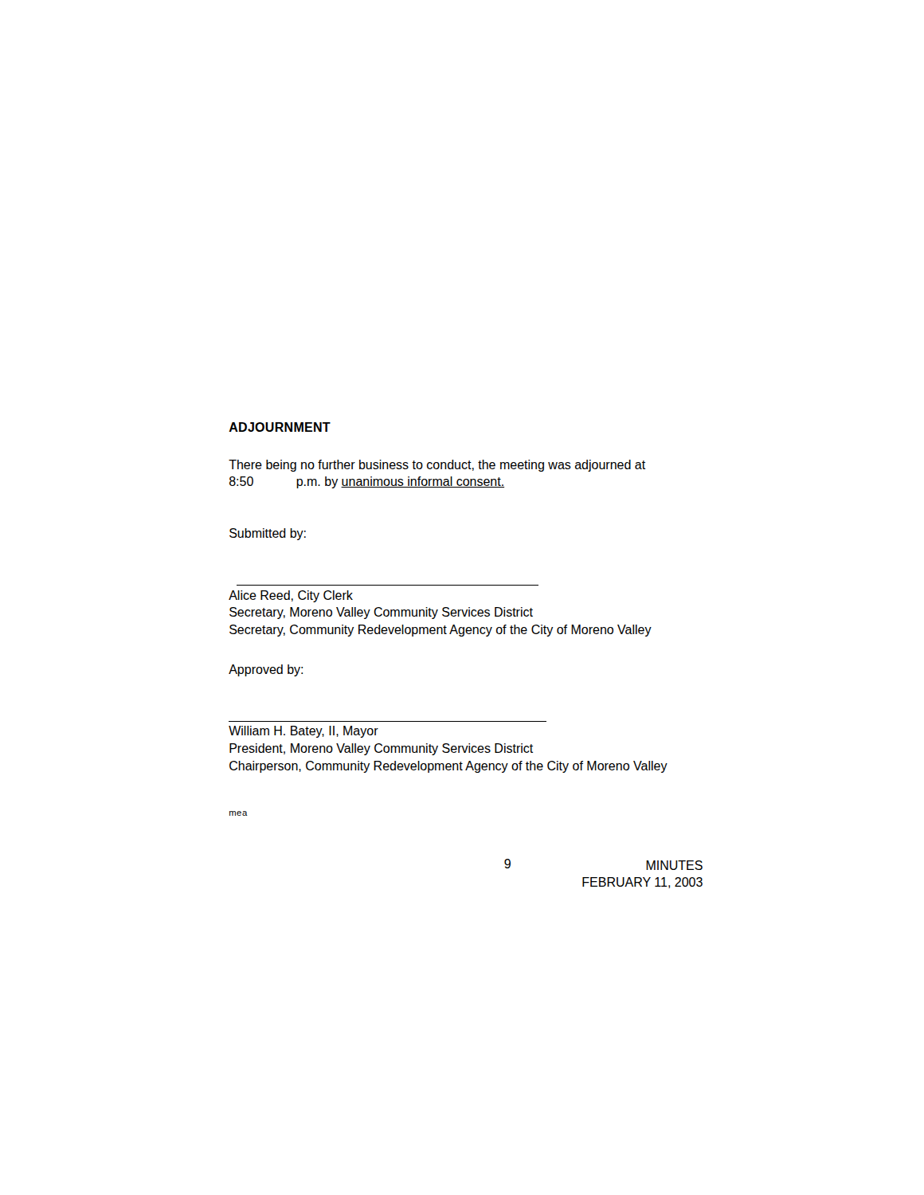ADJOURNMENT
There being no further business to conduct, the meeting was adjourned at 8:50 p.m. by unanimous informal consent.
Submitted by:
Alice Reed, City Clerk
Secretary, Moreno Valley Community Services District
Secretary, Community Redevelopment Agency of the City of Moreno Valley
Approved by:
William H. Batey, II, Mayor
President, Moreno Valley Community Services District
Chairperson, Community Redevelopment Agency of the City of Moreno Valley
mea
9
MINUTES
FEBRUARY 11, 2003